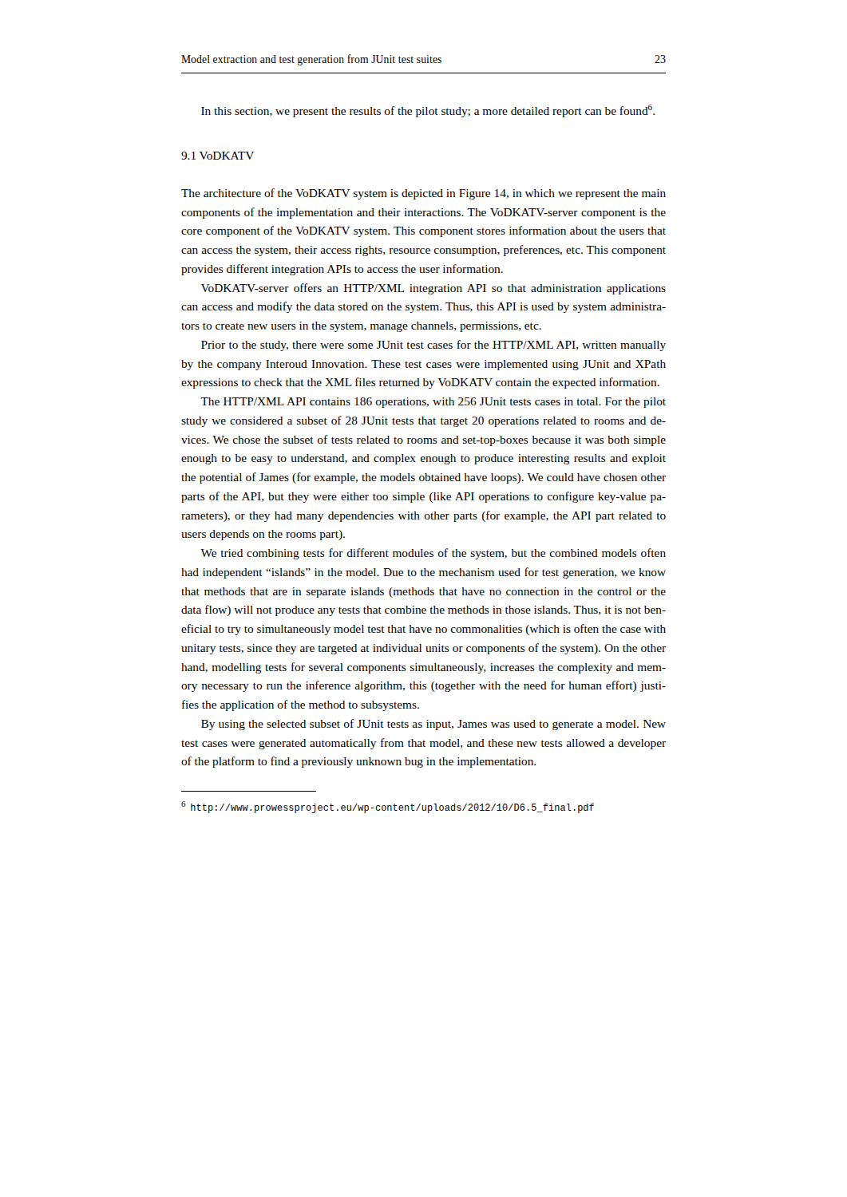Model extraction and test generation from JUnit test suites 23
In this section, we present the results of the pilot study; a more detailed report can be found6.
9.1 VoDKATV
The architecture of the VoDKATV system is depicted in Figure 14, in which we represent the main components of the implementation and their interactions. The VoDKATV-server component is the core component of the VoDKATV system. This component stores information about the users that can access the system, their access rights, resource consumption, preferences, etc. This component provides different integration APIs to access the user information.
VoDKATV-server offers an HTTP/XML integration API so that administration applications can access and modify the data stored on the system. Thus, this API is used by system administrators to create new users in the system, manage channels, permissions, etc.
Prior to the study, there were some JUnit test cases for the HTTP/XML API, written manually by the company Interoud Innovation. These test cases were implemented using JUnit and XPath expressions to check that the XML files returned by VoDKATV contain the expected information.
The HTTP/XML API contains 186 operations, with 256 JUnit tests cases in total. For the pilot study we considered a subset of 28 JUnit tests that target 20 operations related to rooms and devices. We chose the subset of tests related to rooms and set-top-boxes because it was both simple enough to be easy to understand, and complex enough to produce interesting results and exploit the potential of James (for example, the models obtained have loops). We could have chosen other parts of the API, but they were either too simple (like API operations to configure key-value parameters), or they had many dependencies with other parts (for example, the API part related to users depends on the rooms part).
We tried combining tests for different modules of the system, but the combined models often had independent “islands” in the model. Due to the mechanism used for test generation, we know that methods that are in separate islands (methods that have no connection in the control or the data flow) will not produce any tests that combine the methods in those islands. Thus, it is not beneficial to try to simultaneously model test that have no commonalities (which is often the case with unitary tests, since they are targeted at individual units or components of the system). On the other hand, modelling tests for several components simultaneously, increases the complexity and memory necessary to run the inference algorithm, this (together with the need for human effort) justifies the application of the method to subsystems.
By using the selected subset of JUnit tests as input, James was used to generate a model. New test cases were generated automatically from that model, and these new tests allowed a developer of the platform to find a previously unknown bug in the implementation.
6 http://www.prowessproject.eu/wp-content/uploads/2012/10/D6.5_final.pdf